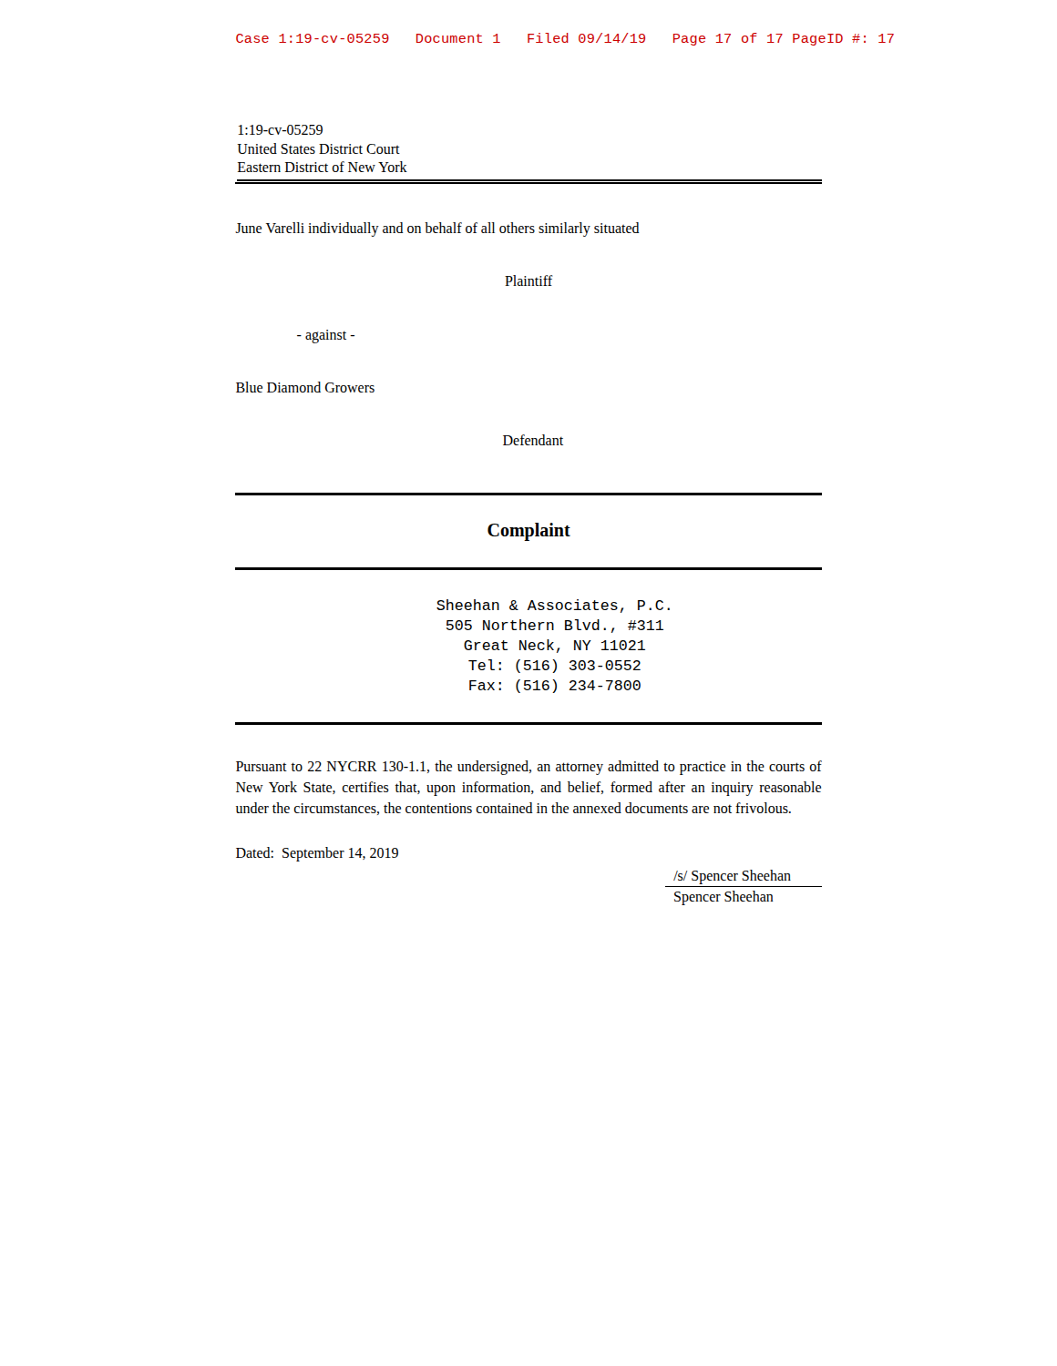Case 1:19-cv-05259 Document 1 Filed 09/14/19 Page 17 of 17 PageID #: 17
1:19-cv-05259 United States District Court Eastern District of New York
June Varelli individually and on behalf of all others similarly situated
Plaintiff
- against -
Blue Diamond Growers
Defendant
Complaint
Sheehan & Associates, P.C.
505 Northern Blvd., #311
Great Neck, NY 11021
Tel: (516) 303-0552
Fax: (516) 234-7800
Pursuant to 22 NYCRR 130-1.1, the undersigned, an attorney admitted to practice in the courts of New York State, certifies that, upon information, and belief, formed after an inquiry reasonable under the circumstances, the contentions contained in the annexed documents are not frivolous.
Dated: September 14, 2019
/s/ Spencer Sheehan Spencer Sheehan